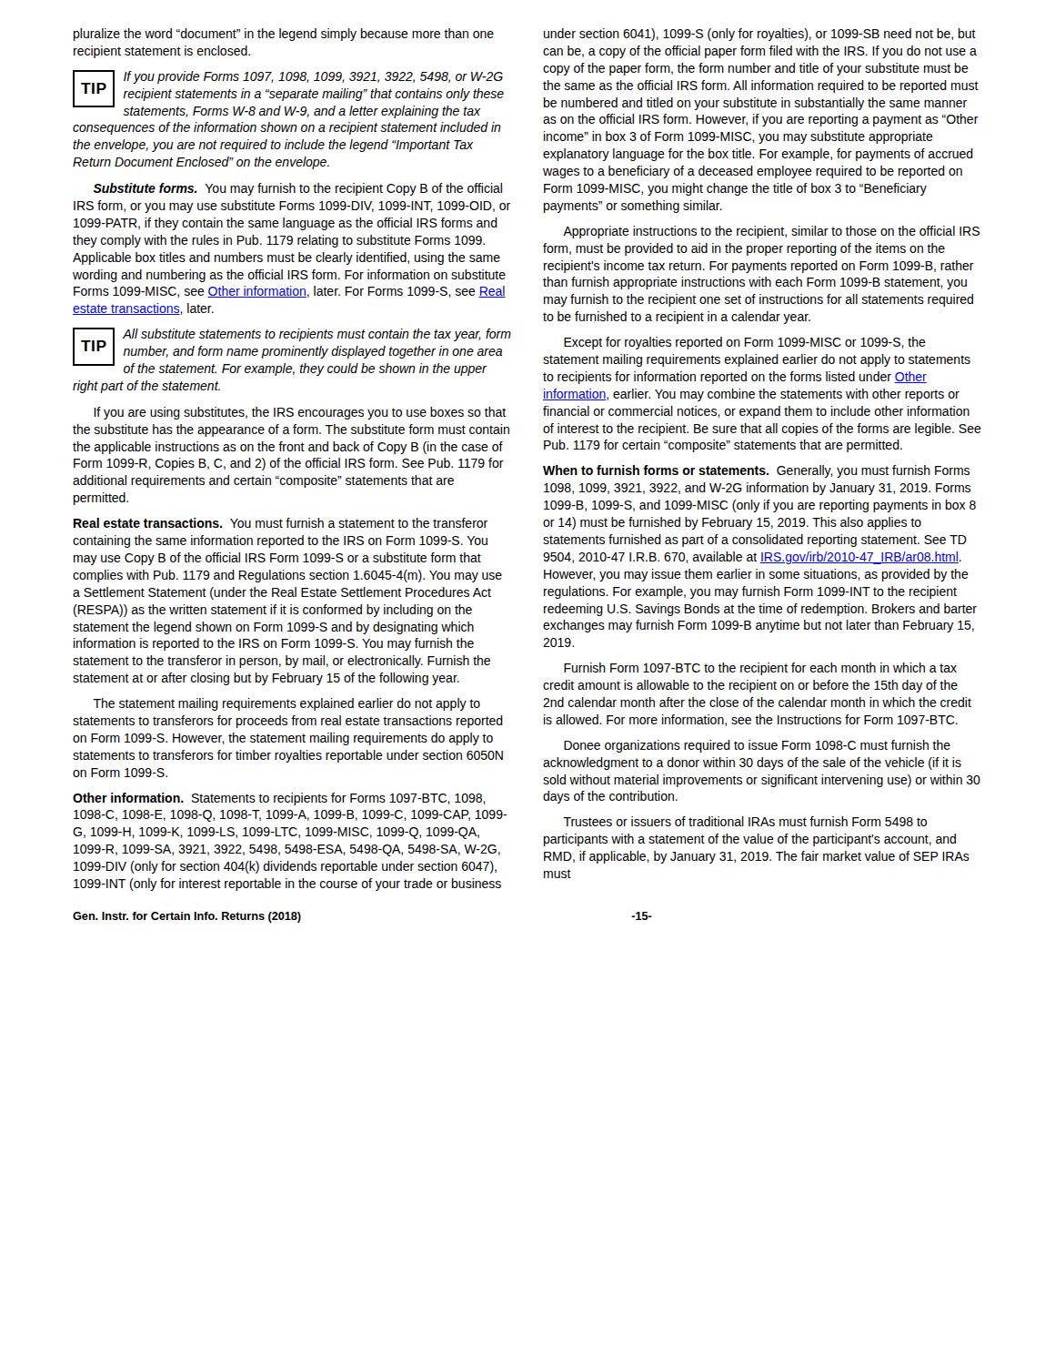pluralize the word “document” in the legend simply because more than one recipient statement is enclosed.
TIP
If you provide Forms 1097, 1098, 1099, 3921, 3922, 5498, or W-2G recipient statements in a “separate mailing” that contains only these statements, Forms W-8 and W-9, and a letter explaining the tax consequences of the information shown on a recipient statement included in the envelope, you are not required to include the legend “Important Tax Return Document Enclosed” on the envelope.
Substitute forms. You may furnish to the recipient Copy B of the official IRS form, or you may use substitute Forms 1099-DIV, 1099-INT, 1099-OID, or 1099-PATR, if they contain the same language as the official IRS forms and they comply with the rules in Pub. 1179 relating to substitute Forms 1099. Applicable box titles and numbers must be clearly identified, using the same wording and numbering as the official IRS form. For information on substitute Forms 1099-MISC, see Other information, later. For Forms 1099-S, see Real estate transactions, later.
TIP
All substitute statements to recipients must contain the tax year, form number, and form name prominently displayed together in one area of the statement. For example, they could be shown in the upper right part of the statement.
If you are using substitutes, the IRS encourages you to use boxes so that the substitute has the appearance of a form. The substitute form must contain the applicable instructions as on the front and back of Copy B (in the case of Form 1099-R, Copies B, C, and 2) of the official IRS form. See Pub. 1179 for additional requirements and certain “composite” statements that are permitted.
Real estate transactions. You must furnish a statement to the transferor containing the same information reported to the IRS on Form 1099-S. You may use Copy B of the official IRS Form 1099-S or a substitute form that complies with Pub. 1179 and Regulations section 1.6045-4(m). You may use a Settlement Statement (under the Real Estate Settlement Procedures Act (RESPA)) as the written statement if it is conformed by including on the statement the legend shown on Form 1099-S and by designating which information is reported to the IRS on Form 1099-S. You may furnish the statement to the transferor in person, by mail, or electronically. Furnish the statement at or after closing but by February 15 of the following year.
The statement mailing requirements explained earlier do not apply to statements to transferors for proceeds from real estate transactions reported on Form 1099-S. However, the statement mailing requirements do apply to statements to transferors for timber royalties reportable under section 6050N on Form 1099-S.
Other information. Statements to recipients for Forms 1097-BTC, 1098, 1098-C, 1098-E, 1098-Q, 1098-T, 1099-A, 1099-B, 1099-C, 1099-CAP, 1099-G, 1099-H, 1099-K, 1099-LS, 1099-LTC, 1099-MISC, 1099-Q, 1099-QA, 1099-R, 1099-SA, 3921, 3922, 5498, 5498-ESA, 5498-QA, 5498-SA, W-2G, 1099-DIV (only for section 404(k) dividends reportable under section 6047), 1099-INT (only for interest reportable in the course of your trade or business under section 6041), 1099-S (only for royalties), or 1099-SB need not be, but can be, a copy of the official paper form filed with the IRS. If you do not use a copy of the paper form, the form number and title of your substitute must be the same as the official IRS form. All information required to be reported must be numbered and titled on your substitute in substantially the same manner as on the official IRS form. However, if you are reporting a payment as “Other income” in box 3 of Form 1099-MISC, you may substitute appropriate explanatory language for the box title. For example, for payments of accrued wages to a beneficiary of a deceased employee required to be reported on Form 1099-MISC, you might change the title of box 3 to “Beneficiary payments” or something similar.
Appropriate instructions to the recipient, similar to those on the official IRS form, must be provided to aid in the proper reporting of the items on the recipient's income tax return. For payments reported on Form 1099-B, rather than furnish appropriate instructions with each Form 1099-B statement, you may furnish to the recipient one set of instructions for all statements required to be furnished to a recipient in a calendar year.
Except for royalties reported on Form 1099-MISC or 1099-S, the statement mailing requirements explained earlier do not apply to statements to recipients for information reported on the forms listed under Other information, earlier. You may combine the statements with other reports or financial or commercial notices, or expand them to include other information of interest to the recipient. Be sure that all copies of the forms are legible. See Pub. 1179 for certain “composite” statements that are permitted.
When to furnish forms or statements. Generally, you must furnish Forms 1098, 1099, 3921, 3922, and W-2G information by January 31, 2019. Forms 1099-B, 1099-S, and 1099-MISC (only if you are reporting payments in box 8 or 14) must be furnished by February 15, 2019. This also applies to statements furnished as part of a consolidated reporting statement. See TD 9504, 2010-47 I.R.B. 670, available at IRS.gov/irb/2010-47_IRB/ar08.html. However, you may issue them earlier in some situations, as provided by the regulations. For example, you may furnish Form 1099-INT to the recipient redeeming U.S. Savings Bonds at the time of redemption. Brokers and barter exchanges may furnish Form 1099-B anytime but not later than February 15, 2019.
Furnish Form 1097-BTC to the recipient for each month in which a tax credit amount is allowable to the recipient on or before the 15th day of the 2nd calendar month after the close of the calendar month in which the credit is allowed. For more information, see the Instructions for Form 1097-BTC.
Donee organizations required to issue Form 1098-C must furnish the acknowledgment to a donor within 30 days of the sale of the vehicle (if it is sold without material improvements or significant intervening use) or within 30 days of the contribution.
Trustees or issuers of traditional IRAs must furnish Form 5498 to participants with a statement of the value of the participant's account, and RMD, if applicable, by January 31, 2019. The fair market value of SEP IRAs must
Gen. Instr. for Certain Info. Returns (2018)
-15-